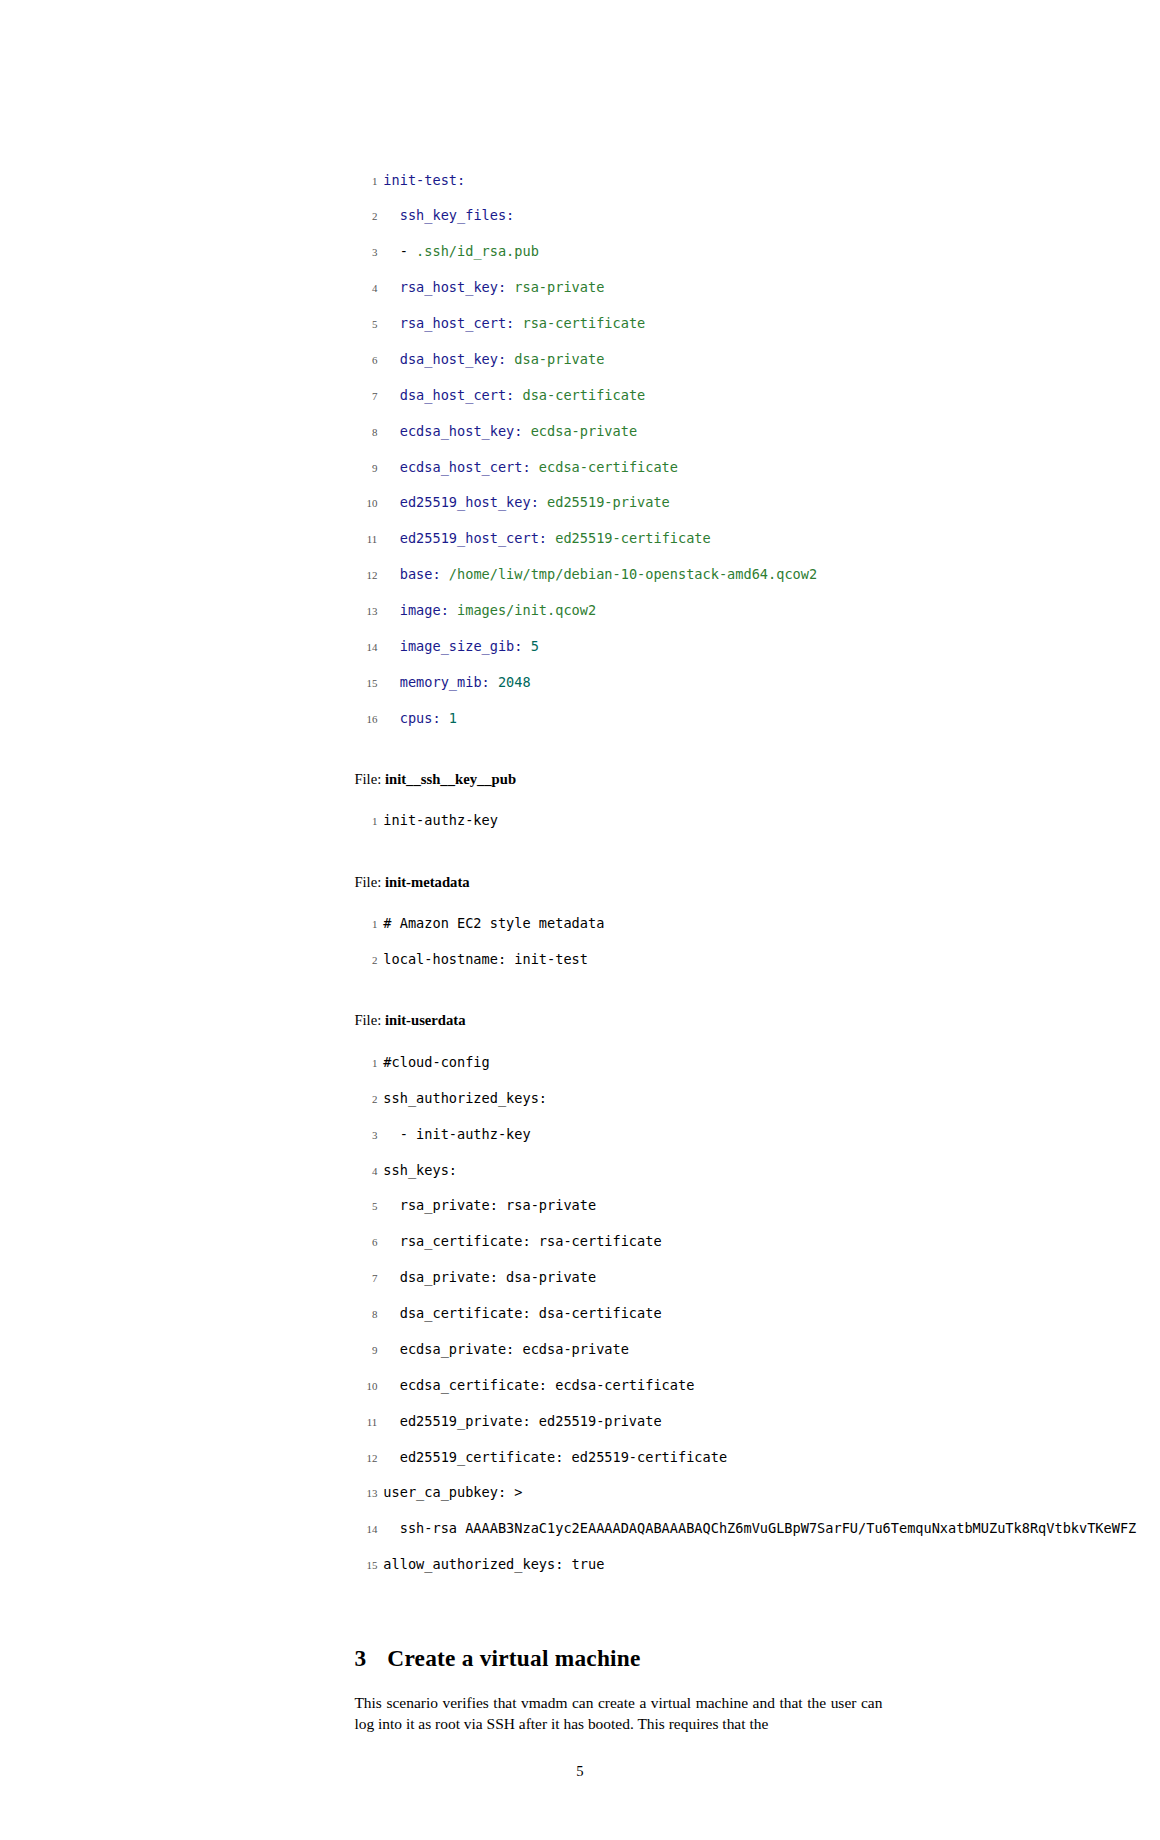1 init-test: 2 ssh_key_files: 3 - .ssh/id_rsa.pub 4 rsa_host_key: rsa-private 5 rsa_host_cert: rsa-certificate 6 dsa_host_key: dsa-private 7 dsa_host_cert: dsa-certificate 8 ecdsa_host_key: ecdsa-private 9 ecdsa_host_cert: ecdsa-certificate 10 ed25519_host_key: ed25519-private 11 ed25519_host_cert: ed25519-certificate 12 base: /home/liw/tmp/debian-10-openstack-amd64.qcow2 13 image: images/init.qcow2 14 image_size_gib: 5 15 memory_mib: 2048 16 cpus: 1
File: init__ssh__key__pub
1 init-authz-key
File: init-metadata
1# Amazon EC2 style metadata 2 local-hostname: init-test
File: init-userdata
1#cloud-config 2 ssh_authorized_keys: 3 - init-authz-key 4 ssh_keys: 5 rsa_private: rsa-private 6 rsa_certificate: rsa-certificate 7 dsa_private: dsa-private 8 dsa_certificate: dsa-certificate 9 ecdsa_private: ecdsa-private 10 ecdsa_certificate: ecdsa-certificate 11 ed25519_private: ed25519-private 12 ed25519_certificate: ed25519-certificate 13 user_ca_pubkey: > 14 ssh-rsa AAAAB3NzaC1yc2EAAAADAQABAAABAQChZ6mVuGLBpW7SarFU/Tu6TemquNxatbMUZuTk8RqVtbkvTKeWFZ 15 allow_authorized_keys: true
3 Create a virtual machine
This scenario verifies that vmadm can create a virtual machine and that the user can log into it as root via SSH after it has booted. This requires that the
5